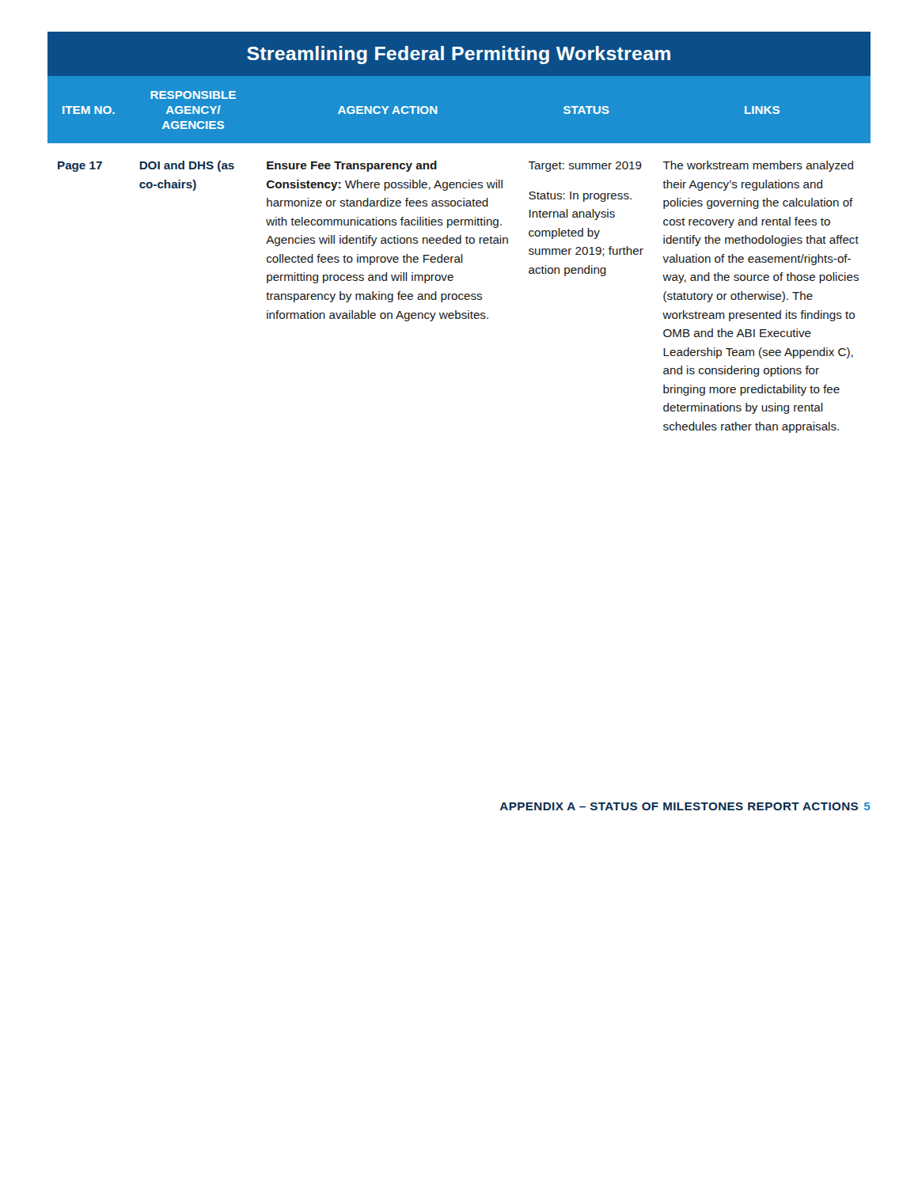Streamlining Federal Permitting Workstream
| Item No. | Responsible Agency/ Agencies | Agency Action | Status | Links |
| --- | --- | --- | --- | --- |
| Page 17 | DOI and DHS (as co-chairs) | Ensure Fee Transparency and Consistency: Where possible, Agencies will harmonize or standardize fees associated with telecommunications facilities permitting. Agencies will identify actions needed to retain collected fees to improve the Federal permitting process and will improve transparency by making fee and process information available on Agency websites. | Target: summer 2019 Status: In progress. Internal analysis completed by summer 2019; further action pending | The workstream members analyzed their Agency’s regulations and policies governing the calculation of cost recovery and rental fees to identify the methodologies that affect valuation of the easement/rights-of-way, and the source of those policies (statutory or otherwise). The workstream presented its findings to OMB and the ABI Executive Leadership Team (see Appendix C), and is considering options for bringing more predictability to fee determinations by using rental schedules rather than appraisals. |
APPENDIX A – STATUS OF MILESTONES REPORT ACTIONS5